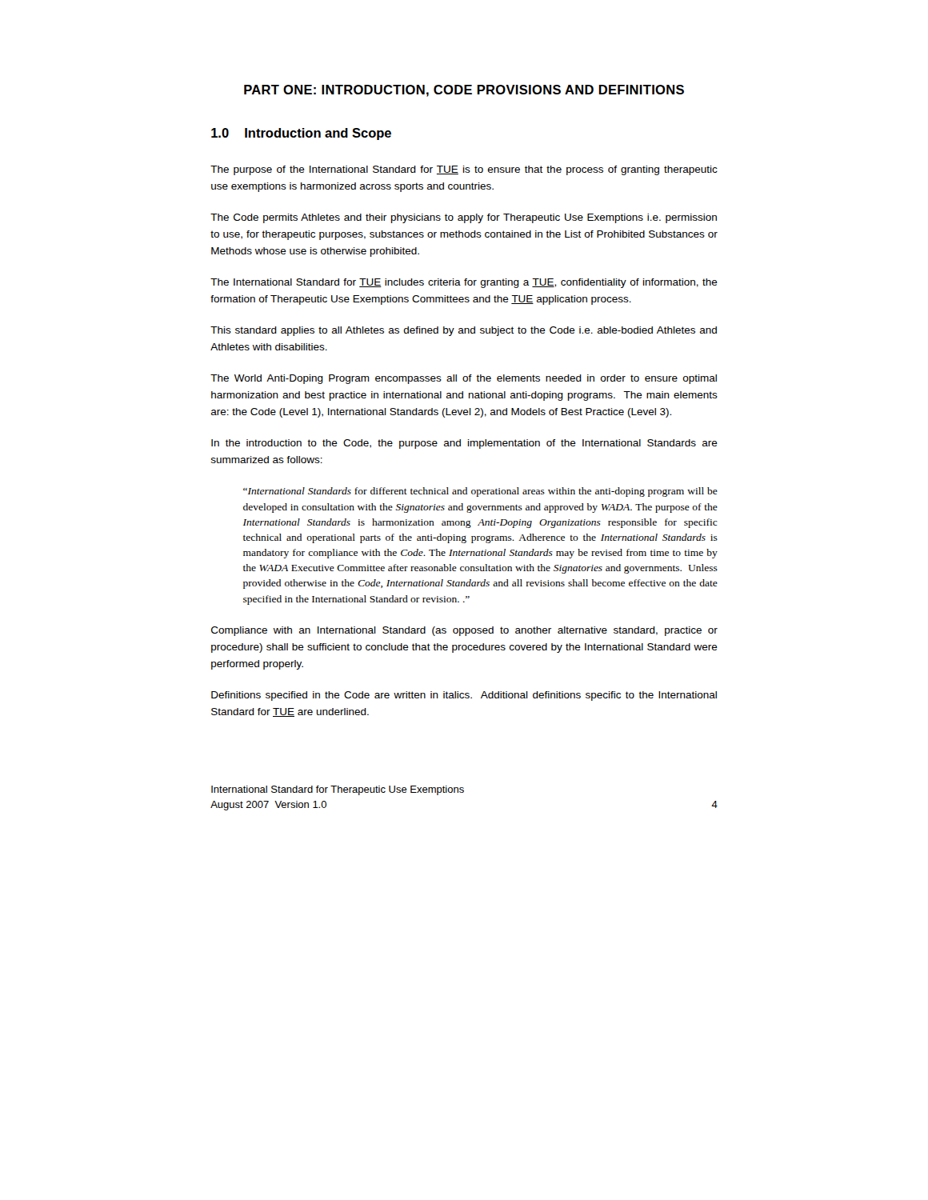PART ONE: INTRODUCTION, CODE PROVISIONS AND DEFINITIONS
1.0 Introduction and Scope
The purpose of the International Standard for TUE is to ensure that the process of granting therapeutic use exemptions is harmonized across sports and countries.
The Code permits Athletes and their physicians to apply for Therapeutic Use Exemptions i.e. permission to use, for therapeutic purposes, substances or methods contained in the List of Prohibited Substances or Methods whose use is otherwise prohibited.
The International Standard for TUE includes criteria for granting a TUE, confidentiality of information, the formation of Therapeutic Use Exemptions Committees and the TUE application process.
This standard applies to all Athletes as defined by and subject to the Code i.e. able-bodied Athletes and Athletes with disabilities.
The World Anti-Doping Program encompasses all of the elements needed in order to ensure optimal harmonization and best practice in international and national anti-doping programs. The main elements are: the Code (Level 1), International Standards (Level 2), and Models of Best Practice (Level 3).
In the introduction to the Code, the purpose and implementation of the International Standards are summarized as follows:
“International Standards for different technical and operational areas within the anti-doping program will be developed in consultation with the Signatories and governments and approved by WADA. The purpose of the International Standards is harmonization among Anti-Doping Organizations responsible for specific technical and operational parts of the anti-doping programs. Adherence to the International Standards is mandatory for compliance with the Code. The International Standards may be revised from time to time by the WADA Executive Committee after reasonable consultation with the Signatories and governments. Unless provided otherwise in the Code, International Standards and all revisions shall become effective on the date specified in the International Standard or revision. .”
Compliance with an International Standard (as opposed to another alternative standard, practice or procedure) shall be sufficient to conclude that the procedures covered by the International Standard were performed properly.
Definitions specified in the Code are written in italics. Additional definitions specific to the International Standard for TUE are underlined.
International Standard for Therapeutic Use Exemptions
August 2007 Version 1.0 4